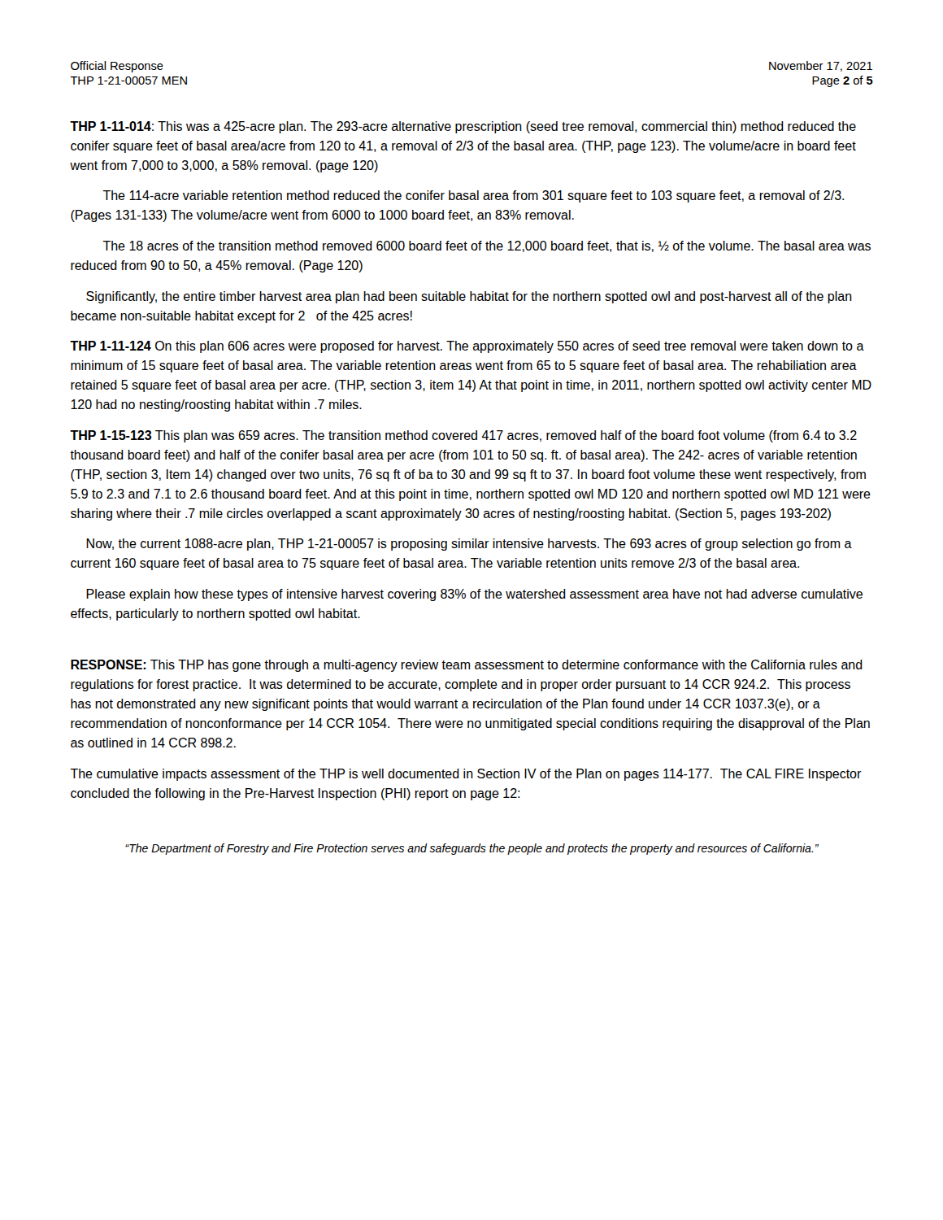Official Response
THP 1-21-00057 MEN
November 17, 2021
Page 2 of 5
THP 1-11-014: This was a 425-acre plan. The 293-acre alternative prescription (seed tree removal, commercial thin) method reduced the conifer square feet of basal area/acre from 120 to 41, a removal of 2/3 of the basal area. (THP, page 123). The volume/acre in board feet went from 7,000 to 3,000, a 58% removal. (page 120)
The 114-acre variable retention method reduced the conifer basal area from 301 square feet to 103 square feet, a removal of 2/3. (Pages 131-133) The volume/acre went from 6000 to 1000 board feet, an 83% removal.
The 18 acres of the transition method removed 6000 board feet of the 12,000 board feet, that is, ½ of the volume. The basal area was reduced from 90 to 50, a 45% removal. (Page 120)
Significantly, the entire timber harvest area plan had been suitable habitat for the northern spotted owl and post-harvest all of the plan became non-suitable habitat except for 2 of the 425 acres!
THP 1-11-124 On this plan 606 acres were proposed for harvest. The approximately 550 acres of seed tree removal were taken down to a minimum of 15 square feet of basal area. The variable retention areas went from 65 to 5 square feet of basal area. The rehabiliation area retained 5 square feet of basal area per acre. (THP, section 3, item 14) At that point in time, in 2011, northern spotted owl activity center MD 120 had no nesting/roosting habitat within .7 miles.
THP 1-15-123 This plan was 659 acres. The transition method covered 417 acres, removed half of the board foot volume (from 6.4 to 3.2 thousand board feet) and half of the conifer basal area per acre (from 101 to 50 sq. ft. of basal area). The 242- acres of variable retention (THP, section 3, Item 14) changed over two units, 76 sq ft of ba to 30 and 99 sq ft to 37. In board foot volume these went respectively, from 5.9 to 2.3 and 7.1 to 2.6 thousand board feet. And at this point in time, northern spotted owl MD 120 and northern spotted owl MD 121 were sharing where their .7 mile circles overlapped a scant approximately 30 acres of nesting/roosting habitat. (Section 5, pages 193-202)
Now, the current 1088-acre plan, THP 1-21-00057 is proposing similar intensive harvests. The 693 acres of group selection go from a current 160 square feet of basal area to 75 square feet of basal area. The variable retention units remove 2/3 of the basal area.
Please explain how these types of intensive harvest covering 83% of the watershed assessment area have not had adverse cumulative effects, particularly to northern spotted owl habitat.
RESPONSE: This THP has gone through a multi-agency review team assessment to determine conformance with the California rules and regulations for forest practice. It was determined to be accurate, complete and in proper order pursuant to 14 CCR 924.2. This process has not demonstrated any new significant points that would warrant a recirculation of the Plan found under 14 CCR 1037.3(e), or a recommendation of nonconformance per 14 CCR 1054. There were no unmitigated special conditions requiring the disapproval of the Plan as outlined in 14 CCR 898.2.
The cumulative impacts assessment of the THP is well documented in Section IV of the Plan on pages 114-177. The CAL FIRE Inspector concluded the following in the Pre-Harvest Inspection (PHI) report on page 12:
“The Department of Forestry and Fire Protection serves and safeguards the people and protects the property and resources of California.”